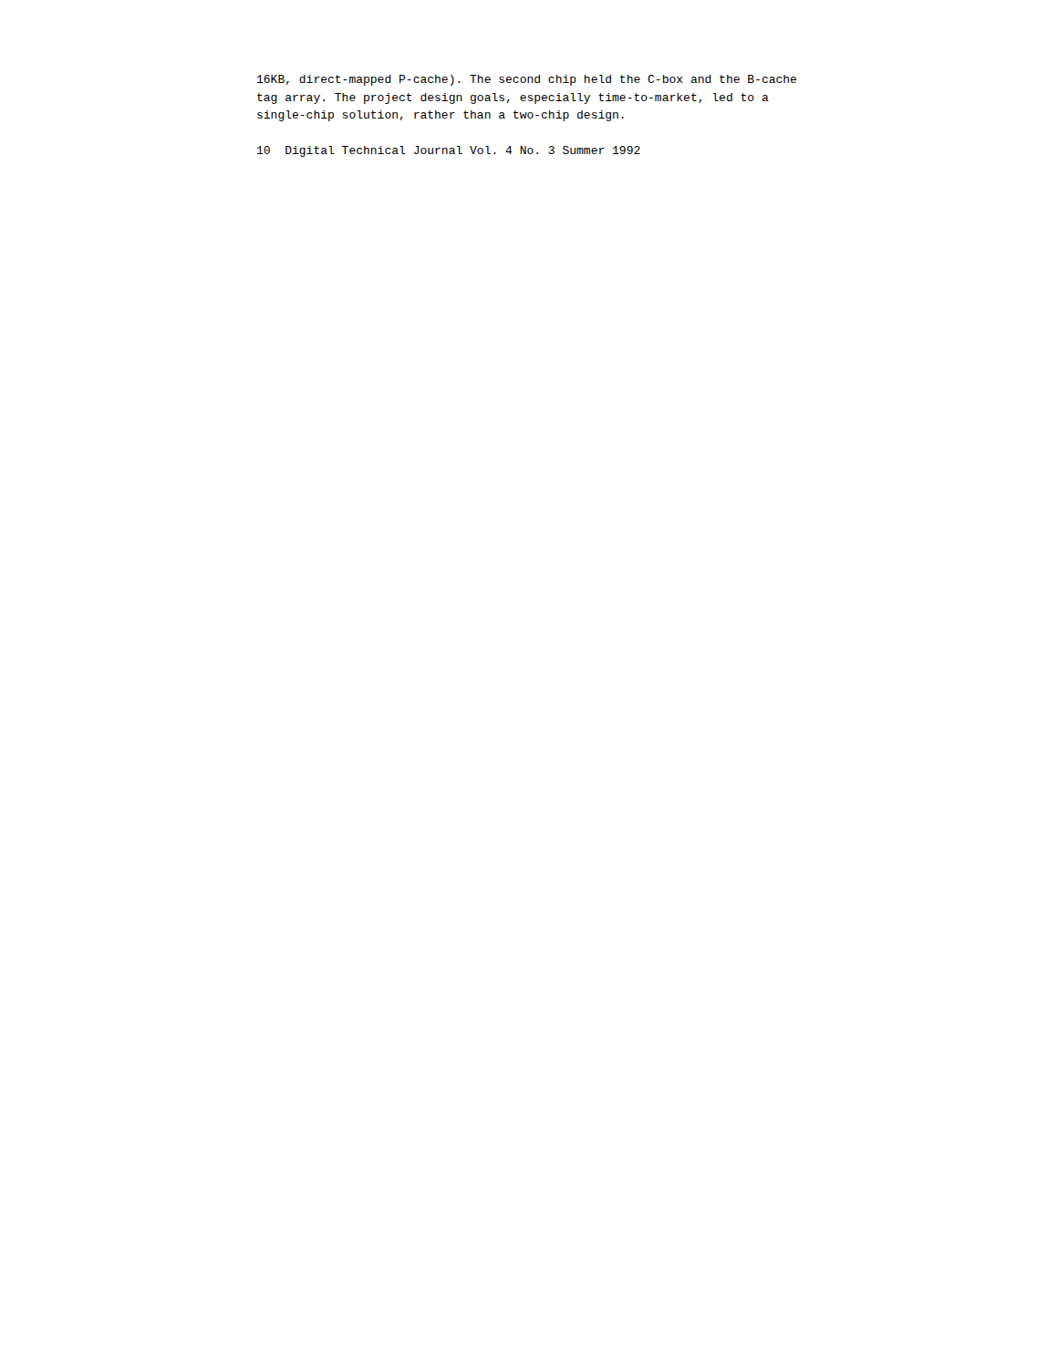16KB, direct-mapped P-cache). The second chip held the C-box and the B-cache tag array. The project design goals, especially time-to-market, led to a single-chip solution, rather than a two-chip design.
10 Digital Technical Journal Vol. 4 No. 3 Summer 1992